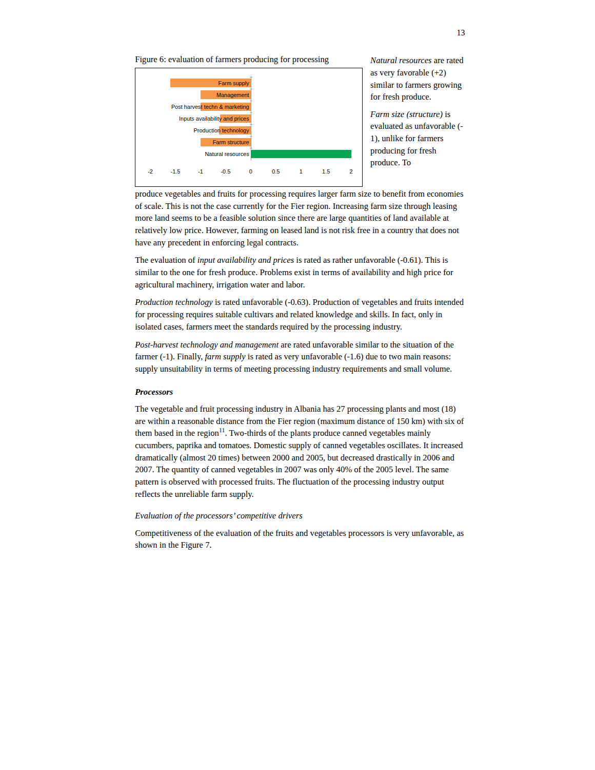13
Figure 6: evaluation of farmers producing for processing
Farm supply
Management
Post harvest techn & marketing
Inputs availability and prices
Production technology
Farm structure
Natural resources
-2 -1.5 -1 -0.5 0 0.5 1 1.5 2
Natural resources are rated as very favorable (+2) similar to farmers growing for fresh produce.
Farm size (structure) is evaluated as unfavorable (- 1), unlike for farmers producing for fresh produce. To
produce vegetables and fruits for processing requires larger farm size to benefit from economies of scale. This is not the case currently for the Fier region. Increasing farm size through leasing more land seems to be a feasible solution since there are large quantities of land available at relatively low price. However, farming on leased land is not risk free in a country that does not have any precedent in enforcing legal contracts.
The evaluation of input availability and prices is rated as rather unfavorable (-0.61). This is similar to the one for fresh produce. Problems exist in terms of availability and high price for agricultural machinery, irrigation water and labor.
Production technology is rated unfavorable (-0.63). Production of vegetables and fruits intended for processing requires suitable cultivars and related knowledge and skills. In fact, only in isolated cases, farmers meet the standards required by the processing industry.
Post-harvest technology and management are rated unfavorable similar to the situation of the farmer (-1). Finally, farm supply is rated as very unfavorable (-1.6) due to two main reasons: supply unsuitability in terms of meeting processing industry requirements and small volume.
Processors
The vegetable and fruit processing industry in Albania has 27 processing plants and most (18) are within a reasonable distance from the Fier region (maximum distance of 150 km) with six of them based in the region11. Two-thirds of the plants produce canned vegetables mainly cucumbers, paprika and tomatoes. Domestic supply of canned vegetables oscillates. It increased dramatically (almost 20 times) between 2000 and 2005, but decreased drastically in 2006 and 2007. The quantity of canned vegetables in 2007 was only 40% of the 2005 level. The same pattern is observed with processed fruits. The fluctuation of the processing industry output reflects the unreliable farm supply.
Evaluation of the processors’ competitive drivers
Competitiveness of the evaluation of the fruits and vegetables processors is very unfavorable, as shown in the Figure 7.